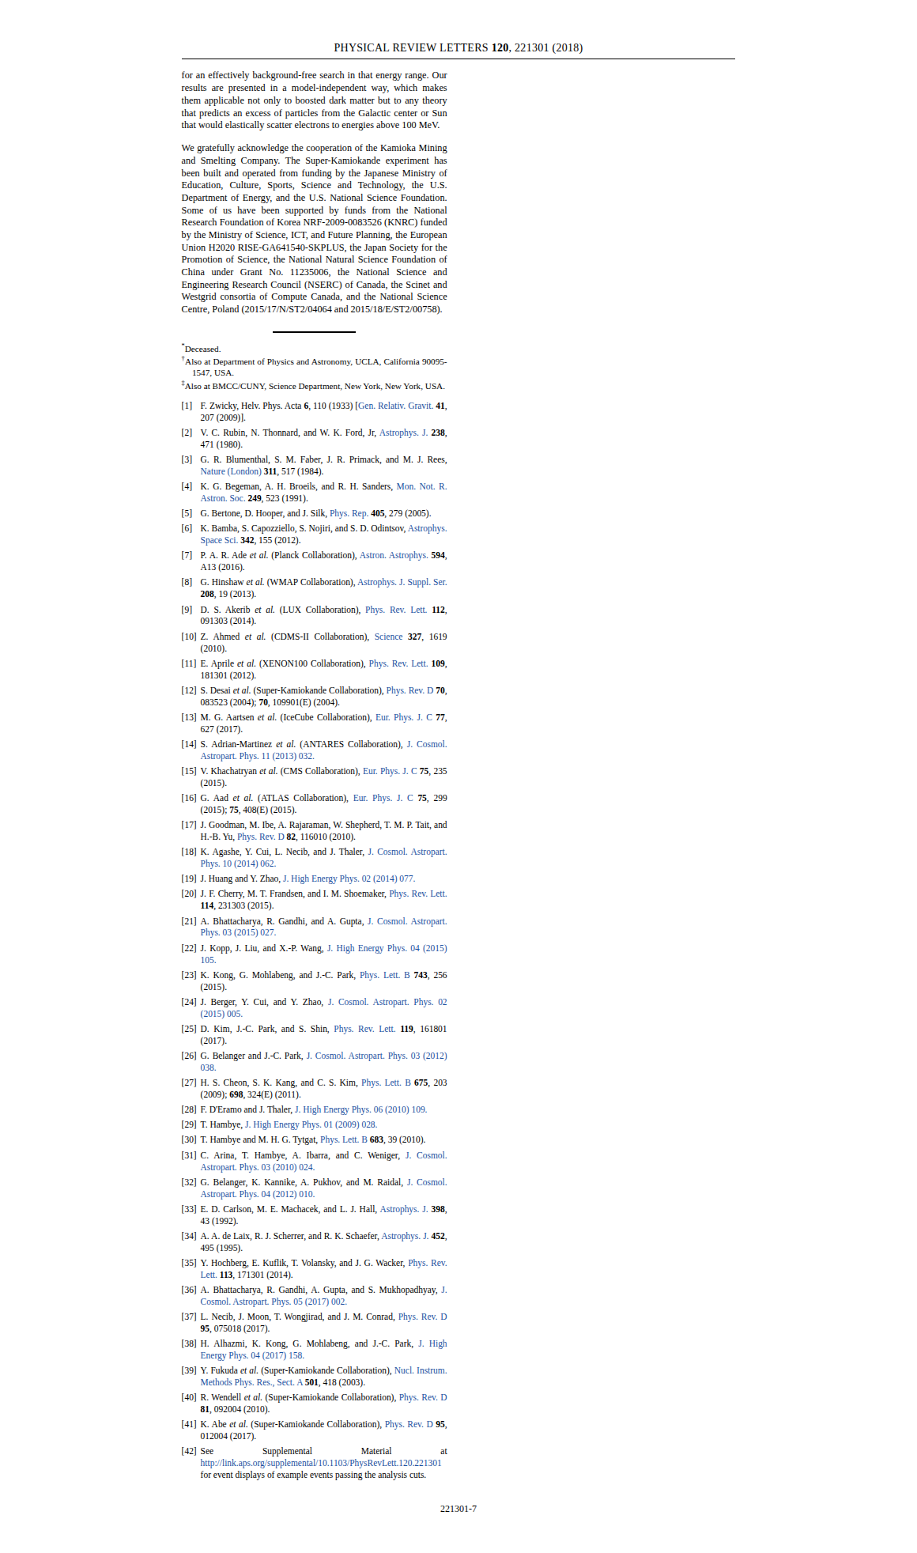PHYSICAL REVIEW LETTERS 120, 221301 (2018)
for an effectively background-free search in that energy range. Our results are presented in a model-independent way, which makes them applicable not only to boosted dark matter but to any theory that predicts an excess of particles from the Galactic center or Sun that would elastically scatter electrons to energies above 100 MeV.
We gratefully acknowledge the cooperation of the Kamioka Mining and Smelting Company. The Super-Kamiokande experiment has been built and operated from funding by the Japanese Ministry of Education, Culture, Sports, Science and Technology, the U.S. Department of Energy, and the U.S. National Science Foundation. Some of us have been supported by funds from the National Research Foundation of Korea NRF-2009-0083526 (KNRC) funded by the Ministry of Science, ICT, and Future Planning, the European Union H2020 RISE-GA641540-SKPLUS, the Japan Society for the Promotion of Science, the National Natural Science Foundation of China under Grant No. 11235006, the National Science and Engineering Research Council (NSERC) of Canada, the Scinet and Westgrid consortia of Compute Canada, and the National Science Centre, Poland (2015/17/N/ST2/04064 and 2015/18/E/ST2/00758).
*Deceased.
†Also at Department of Physics and Astronomy, UCLA, California 90095-1547, USA.
‡Also at BMCC/CUNY, Science Department, New York, New York, USA.
[1] F. Zwicky, Helv. Phys. Acta 6, 110 (1933) [Gen. Relativ. Gravit. 41, 207 (2009)].
[2] V. C. Rubin, N. Thonnard, and W. K. Ford, Jr, Astrophys. J. 238, 471 (1980).
[3] G. R. Blumenthal, S. M. Faber, J. R. Primack, and M. J. Rees, Nature (London) 311, 517 (1984).
[4] K. G. Begeman, A. H. Broeils, and R. H. Sanders, Mon. Not. R. Astron. Soc. 249, 523 (1991).
[5] G. Bertone, D. Hooper, and J. Silk, Phys. Rep. 405, 279 (2005).
[6] K. Bamba, S. Capozziello, S. Nojiri, and S. D. Odintsov, Astrophys. Space Sci. 342, 155 (2012).
[7] P. A. R. Ade et al. (Planck Collaboration), Astron. Astrophys. 594, A13 (2016).
[8] G. Hinshaw et al. (WMAP Collaboration), Astrophys. J. Suppl. Ser. 208, 19 (2013).
[9] D. S. Akerib et al. (LUX Collaboration), Phys. Rev. Lett. 112, 091303 (2014).
[10] Z. Ahmed et al. (CDMS-II Collaboration), Science 327, 1619 (2010).
[11] E. Aprile et al. (XENON100 Collaboration), Phys. Rev. Lett. 109, 181301 (2012).
[12] S. Desai et al. (Super-Kamiokande Collaboration), Phys. Rev. D 70, 083523 (2004); 70, 109901(E) (2004).
[13] M. G. Aartsen et al. (IceCube Collaboration), Eur. Phys. J. C 77, 627 (2017).
[14] S. Adrian-Martinez et al. (ANTARES Collaboration), J. Cosmol. Astropart. Phys. 11 (2013) 032.
[15] V. Khachatryan et al. (CMS Collaboration), Eur. Phys. J. C 75, 235 (2015).
[16] G. Aad et al. (ATLAS Collaboration), Eur. Phys. J. C 75, 299 (2015); 75, 408(E) (2015).
[17] J. Goodman, M. Ibe, A. Rajaraman, W. Shepherd, T. M. P. Tait, and H.-B. Yu, Phys. Rev. D 82, 116010 (2010).
[18] K. Agashe, Y. Cui, L. Necib, and J. Thaler, J. Cosmol. Astropart. Phys. 10 (2014) 062.
[19] J. Huang and Y. Zhao, J. High Energy Phys. 02 (2014) 077.
[20] J. F. Cherry, M. T. Frandsen, and I. M. Shoemaker, Phys. Rev. Lett. 114, 231303 (2015).
[21] A. Bhattacharya, R. Gandhi, and A. Gupta, J. Cosmol. Astropart. Phys. 03 (2015) 027.
[22] J. Kopp, J. Liu, and X.-P. Wang, J. High Energy Phys. 04 (2015) 105.
[23] K. Kong, G. Mohlabeng, and J.-C. Park, Phys. Lett. B 743, 256 (2015).
[24] J. Berger, Y. Cui, and Y. Zhao, J. Cosmol. Astropart. Phys. 02 (2015) 005.
[25] D. Kim, J.-C. Park, and S. Shin, Phys. Rev. Lett. 119, 161801 (2017).
[26] G. Belanger and J.-C. Park, J. Cosmol. Astropart. Phys. 03 (2012) 038.
[27] H. S. Cheon, S. K. Kang, and C. S. Kim, Phys. Lett. B 675, 203 (2009); 698, 324(E) (2011).
[28] F. D'Eramo and J. Thaler, J. High Energy Phys. 06 (2010) 109.
[29] T. Hambye, J. High Energy Phys. 01 (2009) 028.
[30] T. Hambye and M. H. G. Tytgat, Phys. Lett. B 683, 39 (2010).
[31] C. Arina, T. Hambye, A. Ibarra, and C. Weniger, J. Cosmol. Astropart. Phys. 03 (2010) 024.
[32] G. Belanger, K. Kannike, A. Pukhov, and M. Raidal, J. Cosmol. Astropart. Phys. 04 (2012) 010.
[33] E. D. Carlson, M. E. Machacek, and L. J. Hall, Astrophys. J. 398, 43 (1992).
[34] A. A. de Laix, R. J. Scherrer, and R. K. Schaefer, Astrophys. J. 452, 495 (1995).
[35] Y. Hochberg, E. Kuflik, T. Volansky, and J. G. Wacker, Phys. Rev. Lett. 113, 171301 (2014).
[36] A. Bhattacharya, R. Gandhi, A. Gupta, and S. Mukhopadhyay, J. Cosmol. Astropart. Phys. 05 (2017) 002.
[37] L. Necib, J. Moon, T. Wongjirad, and J. M. Conrad, Phys. Rev. D 95, 075018 (2017).
[38] H. Alhazmi, K. Kong, G. Mohlabeng, and J.-C. Park, J. High Energy Phys. 04 (2017) 158.
[39] Y. Fukuda et al. (Super-Kamiokande Collaboration), Nucl. Instrum. Methods Phys. Res., Sect. A 501, 418 (2003).
[40] R. Wendell et al. (Super-Kamiokande Collaboration), Phys. Rev. D 81, 092004 (2010).
[41] K. Abe et al. (Super-Kamiokande Collaboration), Phys. Rev. D 95, 012004 (2017).
[42] See Supplemental Material at http://link.aps.org/supplemental/10.1103/PhysRevLett.120.221301 for event displays of example events passing the analysis cuts.
221301-7